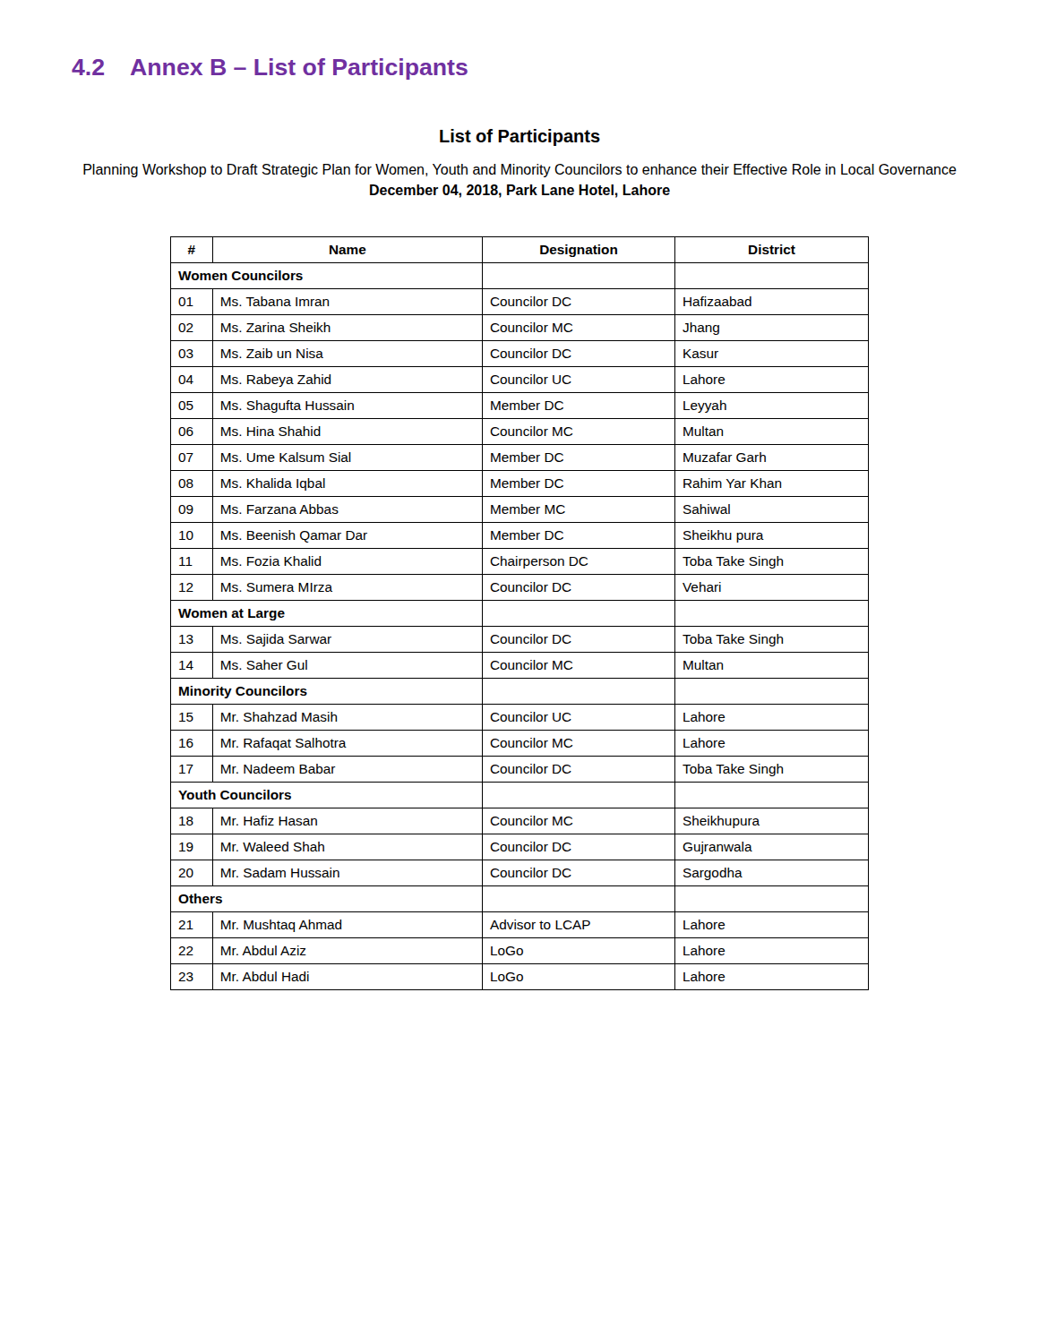4.2 Annex B – List of Participants
List of Participants
Planning Workshop to Draft Strategic Plan for Women, Youth and Minority Councilors to enhance their Effective Role in Local Governance
December 04, 2018, Park Lane Hotel, Lahore
| # | Name | Designation | District |
| --- | --- | --- | --- |
| Women Councilors | | |
| 01 | Ms. Tabana Imran | Councilor DC | Hafizaabad |
| 02 | Ms. Zarina Sheikh | Councilor MC | Jhang |
| 03 | Ms. Zaib un Nisa | Councilor DC | Kasur |
| 04 | Ms. Rabeya Zahid | Councilor UC | Lahore |
| 05 | Ms. Shagufta Hussain | Member DC | Leyyah |
| 06 | Ms. Hina Shahid | Councilor MC | Multan |
| 07 | Ms. Ume Kalsum Sial | Member DC | Muzafar Garh |
| 08 | Ms. Khalida Iqbal | Member DC | Rahim Yar Khan |
| 09 | Ms. Farzana Abbas | Member MC | Sahiwal |
| 10 | Ms. Beenish Qamar Dar | Member DC | Sheikhu pura |
| 11 | Ms. Fozia Khalid | Chairperson DC | Toba Take Singh |
| 12 | Ms. Sumera MIrza | Councilor DC | Vehari |
| Women at Large | | |
| 13 | Ms. Sajida Sarwar | Councilor DC | Toba Take Singh |
| 14 | Ms. Saher Gul | Councilor MC | Multan |
| Minority Councilors | | |
| 15 | Mr. Shahzad Masih | Councilor UC | Lahore |
| 16 | Mr. Rafaqat Salhotra | Councilor MC | Lahore |
| 17 | Mr. Nadeem Babar | Councilor DC | Toba Take Singh |
| Youth Councilors | | |
| 18 | Mr. Hafiz Hasan | Councilor MC | Sheikhupura |
| 19 | Mr. Waleed Shah | Councilor DC | Gujranwala |
| 20 | Mr. Sadam Hussain | Councilor DC | Sargodha |
| Others | | |
| 21 | Mr. Mushtaq Ahmad | Advisor to LCAP | Lahore |
| 22 | Mr. Abdul Aziz | LoGo | Lahore |
| 23 | Mr. Abdul Hadi | LoGo | Lahore |